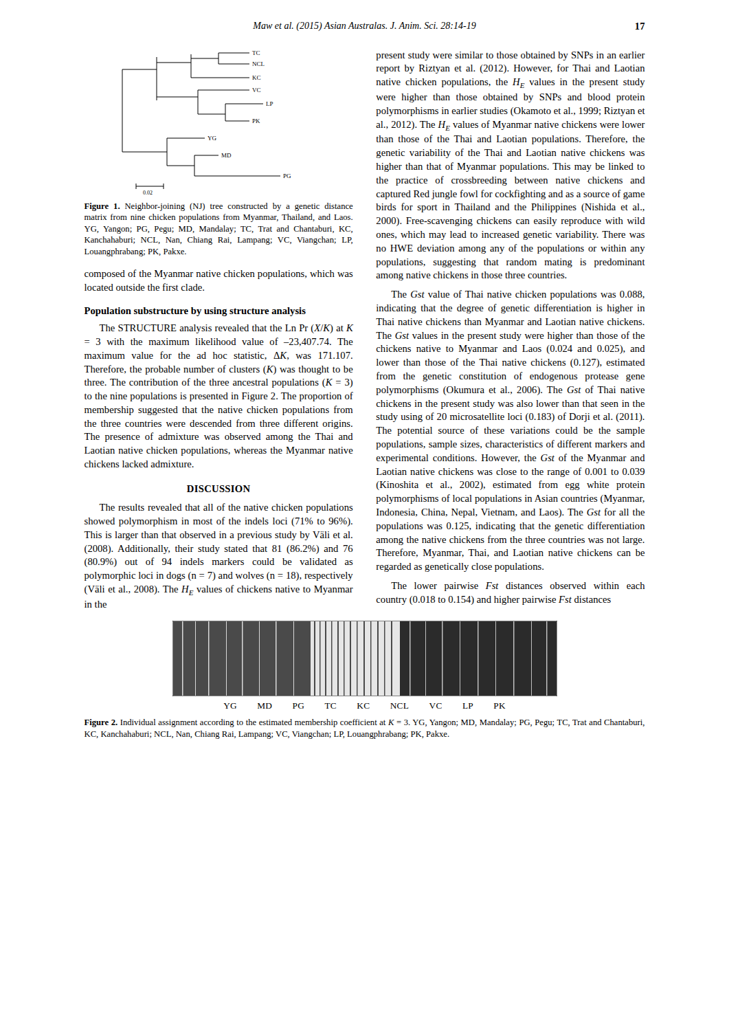Maw et al. (2015) Asian Australas. J. Anim. Sci. 28:14-19 17
TC NCL KC VC LP PK YG MD PG 0.02
Figure 1. Neighbor-joining (NJ) tree constructed by a genetic distance matrix from nine chicken populations from Myanmar, Thailand, and Laos. YG, Yangon; PG, Pegu; MD, Mandalay; TC, Trat and Chantaburi, KC, Kanchahaburi; NCL, Nan, Chiang Rai, Lampang; VC, Viangchan; LP, Louangphrabang; PK, Pakxe.
composed of the Myanmar native chicken populations, which was located outside the first clade.
Population substructure by using structure analysis
The STRUCTURE analysis revealed that the Ln Pr (X/K) at K = 3 with the maximum likelihood value of –23,407.74. The maximum value for the ad hoc statistic, ΔK, was 171.107. Therefore, the probable number of clusters (K) was thought to be three. The contribution of the three ancestral populations (K = 3) to the nine populations is presented in Figure 2. The proportion of membership suggested that the native chicken populations from the three countries were descended from three different origins. The presence of admixture was observed among the Thai and Laotian native chicken populations, whereas the Myanmar native chickens lacked admixture.
Discussion
The results revealed that all of the native chicken populations showed polymorphism in most of the indels loci (71% to 96%). This is larger than that observed in a previous study by Väli et al. (2008). Additionally, their study stated that 81 (86.2%) and 76 (80.9%) out of 94 indels markers could be validated as polymorphic loci in dogs (n = 7) and wolves (n = 18), respectively (Väli et al., 2008). The HE values of chickens native to Myanmar in the
present study were similar to those obtained by SNPs in an earlier report by Riztyan et al. (2012). However, for Thai and Laotian native chicken populations, the HE values in the present study were higher than those obtained by SNPs and blood protein polymorphisms in earlier studies (Okamoto et al., 1999; Riztyan et al., 2012). The HE values of Myanmar native chickens were lower than those of the Thai and Laotian populations. Therefore, the genetic variability of the Thai and Laotian native chickens was higher than that of Myanmar populations. This may be linked to the practice of crossbreeding between native chickens and captured Red jungle fowl for cockfighting and as a source of game birds for sport in Thailand and the Philippines (Nishida et al., 2000). Free-scavenging chickens can easily reproduce with wild ones, which may lead to increased genetic variability. There was no HWE deviation among any of the populations or within any populations, suggesting that random mating is predominant among native chickens in those three countries.
The Gst value of Thai native chicken populations was 0.088, indicating that the degree of genetic differentiation is higher in Thai native chickens than Myanmar and Laotian native chickens. The Gst values in the present study were higher than those of the chickens native to Myanmar and Laos (0.024 and 0.025), and lower than those of the Thai native chickens (0.127), estimated from the genetic constitution of endogenous protease gene polymorphisms (Okumura et al., 2006). The Gst of Thai native chickens in the present study was also lower than that seen in the study using of 20 microsatellite loci (0.183) of Dorji et al. (2011). The potential source of these variations could be the sample populations, sample sizes, characteristics of different markers and experimental conditions. However, the Gst of the Myanmar and Laotian native chickens was close to the range of 0.001 to 0.039 (Kinoshita et al., 2002), estimated from egg white protein polymorphisms of local populations in Asian countries (Myanmar, Indonesia, China, Nepal, Vietnam, and Laos). The Gst for all the populations was 0.125, indicating that the genetic differentiation among the native chickens from the three countries was not large. Therefore, Myanmar, Thai, and Laotian native chickens can be regarded as genetically close populations.
The lower pairwise Fst distances observed within each country (0.018 to 0.154) and higher pairwise Fst distances
YG MD PG TC KC NCL VC LP PK
Figure 2. Individual assignment according to the estimated membership coefficient at K = 3. YG, Yangon; MD, Mandalay; PG, Pegu; TC, Trat and Chantaburi, KC, Kanchahaburi; NCL, Nan, Chiang Rai, Lampang; VC, Viangchan; LP, Louangphrabang; PK, Pakxe.